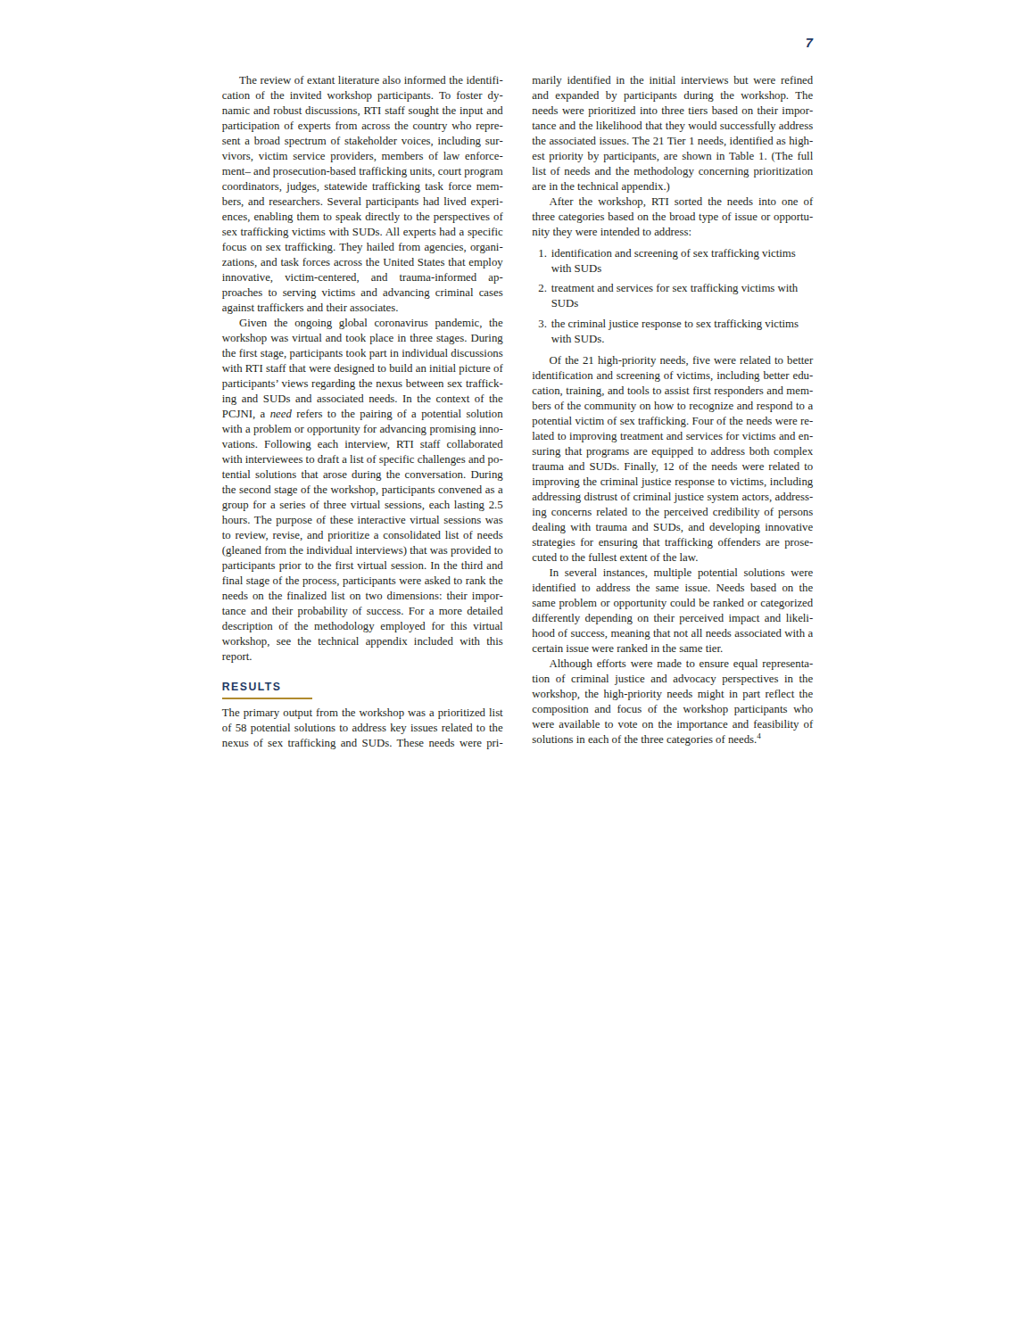7
The review of extant literature also informed the identification of the invited workshop participants. To foster dynamic and robust discussions, RTI staff sought the input and participation of experts from across the country who represent a broad spectrum of stakeholder voices, including survivors, victim service providers, members of law enforcement– and prosecution-based trafficking units, court program coordinators, judges, statewide trafficking task force members, and researchers. Several participants had lived experiences, enabling them to speak directly to the perspectives of sex trafficking victims with SUDs. All experts had a specific focus on sex trafficking. They hailed from agencies, organizations, and task forces across the United States that employ innovative, victim-centered, and trauma-informed approaches to serving victims and advancing criminal cases against traffickers and their associates.
Given the ongoing global coronavirus pandemic, the workshop was virtual and took place in three stages. During the first stage, participants took part in individual discussions with RTI staff that were designed to build an initial picture of participants’ views regarding the nexus between sex trafficking and SUDs and associated needs. In the context of the PCJNI, a need refers to the pairing of a potential solution with a problem or opportunity for advancing promising innovations. Following each interview, RTI staff collaborated with interviewees to draft a list of specific challenges and potential solutions that arose during the conversation. During the second stage of the workshop, participants convened as a group for a series of three virtual sessions, each lasting 2.5 hours. The purpose of these interactive virtual sessions was to review, revise, and prioritize a consolidated list of needs (gleaned from the individual interviews) that was provided to participants prior to the first virtual session. In the third and final stage of the process, participants were asked to rank the needs on the finalized list on two dimensions: their importance and their probability of success. For a more detailed description of the methodology employed for this virtual workshop, see the technical appendix included with this report.
RESULTS
The primary output from the workshop was a prioritized list of 58 potential solutions to address key issues related to the nexus of sex trafficking and SUDs. These needs were primarily identified in the initial interviews but were refined and expanded by participants during the workshop. The needs were prioritized into three tiers based on their importance and the likelihood that they would successfully address the associated issues. The 21 Tier 1 needs, identified as highest priority by participants, are shown in Table 1. (The full list of needs and the methodology concerning prioritization are in the technical appendix.)
After the workshop, RTI sorted the needs into one of three categories based on the broad type of issue or opportunity they were intended to address:
identification and screening of sex trafficking victims with SUDs
treatment and services for sex trafficking victims with SUDs
the criminal justice response to sex trafficking victims with SUDs.
Of the 21 high-priority needs, five were related to better identification and screening of victims, including better education, training, and tools to assist first responders and members of the community on how to recognize and respond to a potential victim of sex trafficking. Four of the needs were related to improving treatment and services for victims and ensuring that programs are equipped to address both complex trauma and SUDs. Finally, 12 of the needs were related to improving the criminal justice response to victims, including addressing distrust of criminal justice system actors, addressing concerns related to the perceived credibility of persons dealing with trauma and SUDs, and developing innovative strategies for ensuring that trafficking offenders are prosecuted to the fullest extent of the law.
In several instances, multiple potential solutions were identified to address the same issue. Needs based on the same problem or opportunity could be ranked or categorized differently depending on their perceived impact and likelihood of success, meaning that not all needs associated with a certain issue were ranked in the same tier.
Although efforts were made to ensure equal representation of criminal justice and advocacy perspectives in the workshop, the high-priority needs might in part reflect the composition and focus of the workshop participants who were available to vote on the importance and feasibility of solutions in each of the three categories of needs.4